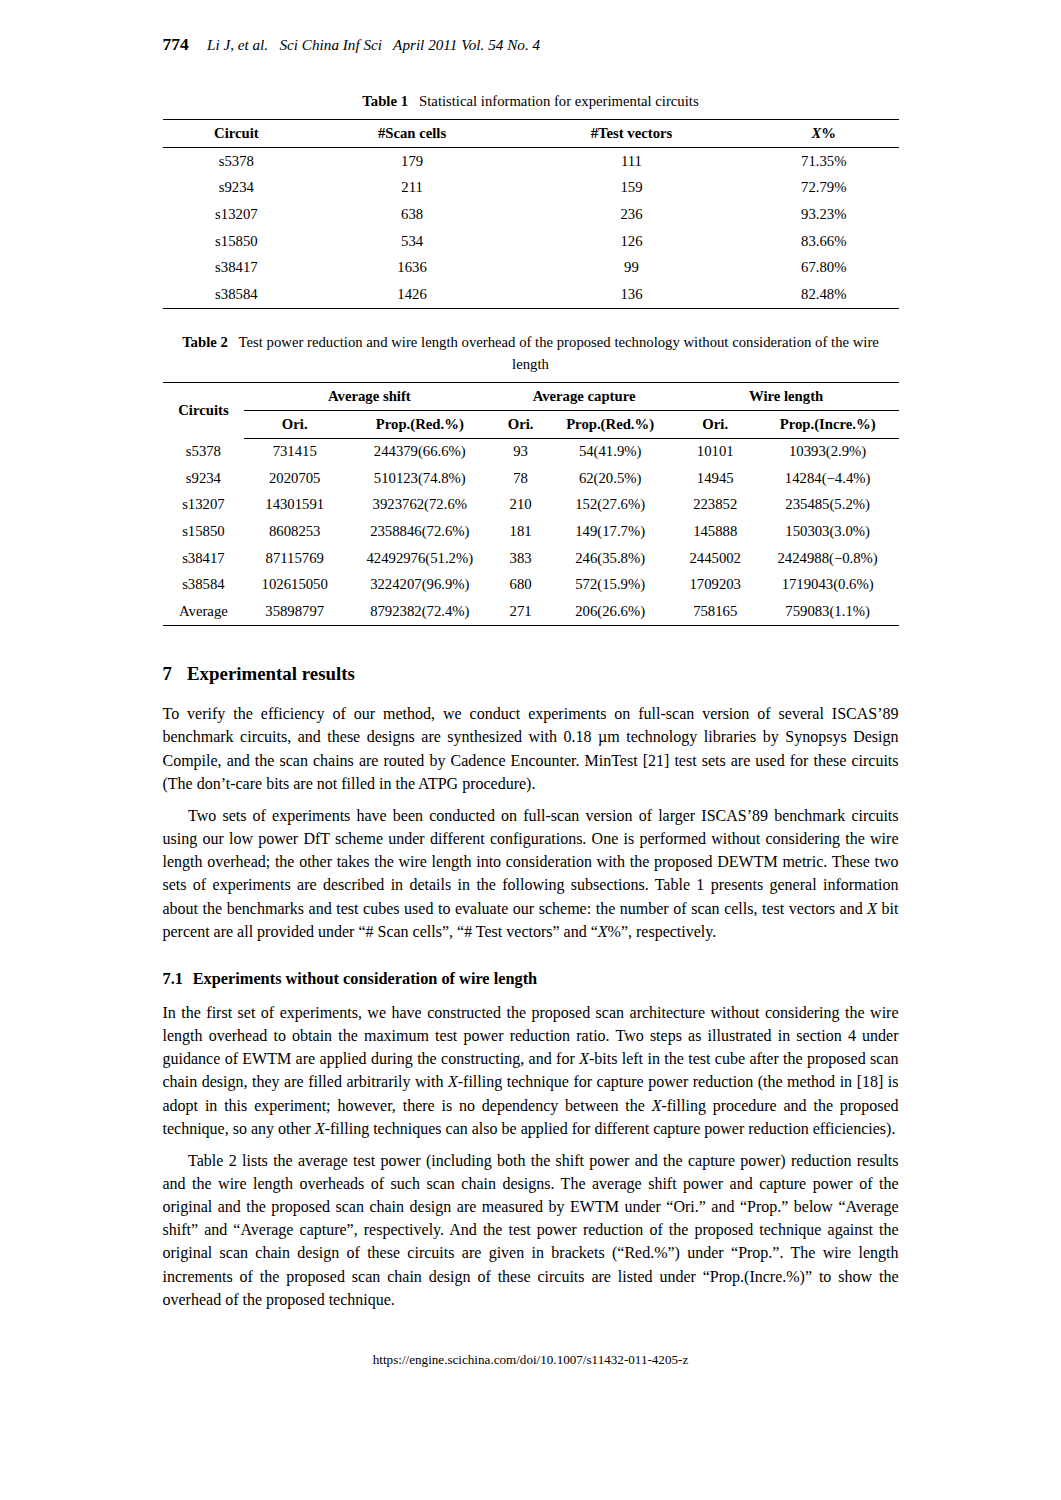774 Li J, et al. Sci China Inf Sci April 2011 Vol. 54 No. 4
Table 1 Statistical information for experimental circuits
| Circuit | #Scan cells | #Test vectors | X % |
| --- | --- | --- | --- |
| s5378 | 179 | 111 | 71.35% |
| s9234 | 211 | 159 | 72.79% |
| s13207 | 638 | 236 | 93.23% |
| s15850 | 534 | 126 | 83.66% |
| s38417 | 1636 | 99 | 67.80% |
| s38584 | 1426 | 136 | 82.48% |
Table 2 Test power reduction and wire length overhead of the proposed technology without consideration of the wire length
| Circuits | Average shift | Average capture | Wire length |
| --- | --- | --- | --- |
| Ori. | Prop.(Red.%) | Ori. | Prop.(Red.%) | Ori. | Prop.(Incre.%) |
| s5378 | 731415 | 244379(66.6%) | 93 | 54(41.9%) | 10101 | 10393(2.9%) |
| s9234 | 2020705 | 510123(74.8%) | 78 | 62(20.5%) | 14945 | 14284(−4.4%) |
| s13207 | 14301591 | 3923762(72.6% | 210 | 152(27.6%) | 223852 | 235485(5.2%) |
| s15850 | 8608253 | 2358846(72.6%) | 181 | 149(17.7%) | 145888 | 150303(3.0%) |
| s38417 | 87115769 | 42492976(51.2%) | 383 | 246(35.8%) | 2445002 | 2424988(−0.8%) |
| s38584 | 102615050 | 3224207(96.9%) | 680 | 572(15.9%) | 1709203 | 1719043(0.6%) |
| Average | 35898797 | 8792382(72.4%) | 271 | 206(26.6%) | 758165 | 759083(1.1%) |
7 Experimental results
To verify the efficiency of our method, we conduct experiments on full-scan version of several ISCAS’89 benchmark circuits, and these designs are synthesized with 0.18 µm technology libraries by Synopsys Design Compile, and the scan chains are routed by Cadence Encounter. MinTest [21] test sets are used for these circuits (The don’t-care bits are not filled in the ATPG procedure).
Two sets of experiments have been conducted on full-scan version of larger ISCAS’89 benchmark circuits using our low power DfT scheme under different configurations. One is performed without considering the wire length overhead; the other takes the wire length into consideration with the proposed DEWTM metric. These two sets of experiments are described in details in the following subsections. Table 1 presents general information about the benchmarks and test cubes used to evaluate our scheme: the number of scan cells, test vectors and X bit percent are all provided under “# Scan cells”, “# Test vectors” and “X%”, respectively.
7.1 Experiments without consideration of wire length
In the first set of experiments, we have constructed the proposed scan architecture without considering the wire length overhead to obtain the maximum test power reduction ratio. Two steps as illustrated in section 4 under guidance of EWTM are applied during the constructing, and for X-bits left in the test cube after the proposed scan chain design, they are filled arbitrarily with X-filling technique for capture power reduction (the method in [18] is adopt in this experiment; however, there is no dependency between the X-filling procedure and the proposed technique, so any other X-filling techniques can also be applied for different capture power reduction efficiencies).
Table 2 lists the average test power (including both the shift power and the capture power) reduction results and the wire length overheads of such scan chain designs. The average shift power and capture power of the original and the proposed scan chain design are measured by EWTM under “Ori.” and “Prop.” below “Average shift” and “Average capture”, respectively. And the test power reduction of the proposed technique against the original scan chain design of these circuits are given in brackets (“Red.%”) under “Prop.”. The wire length increments of the proposed scan chain design of these circuits are listed under “Prop.(Incre.%)” to show the overhead of the proposed technique.
https://engine.scichina.com/doi/10.1007/s11432-011-4205-z